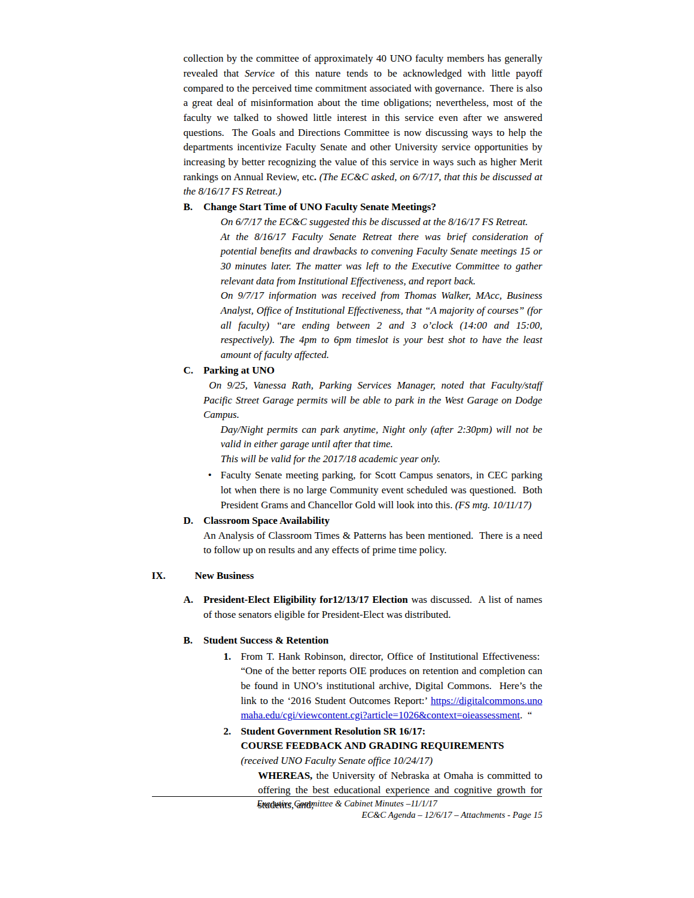collection by the committee of approximately 40 UNO faculty members has generally revealed that Service of this nature tends to be acknowledged with little payoff compared to the perceived time commitment associated with governance. There is also a great deal of misinformation about the time obligations; nevertheless, most of the faculty we talked to showed little interest in this service even after we answered questions. The Goals and Directions Committee is now discussing ways to help the departments incentivize Faculty Senate and other University service opportunities by increasing by better recognizing the value of this service in ways such as higher Merit rankings on Annual Review, etc. (The EC&C asked, on 6/7/17, that this be discussed at the 8/16/17 FS Retreat.)
B.
Change Start Time of UNO Faculty Senate Meetings?
On 6/7/17 the EC&C suggested this be discussed at the 8/16/17 FS Retreat.
At the 8/16/17 Faculty Senate Retreat there was brief consideration of potential benefits and drawbacks to convening Faculty Senate meetings 15 or 30 minutes later. The matter was left to the Executive Committee to gather relevant data from Institutional Effectiveness, and report back.
On 9/7/17 information was received from Thomas Walker, MAcc, Business Analyst, Office of Institutional Effectiveness, that “A majority of courses” (for all faculty) “are ending between 2 and 3 o’clock (14:00 and 15:00, respectively). The 4pm to 6pm timeslot is your best shot to have the least amount of faculty affected.
C.
Parking at UNO
On 9/25, Vanessa Rath, Parking Services Manager, noted that Faculty/staff Pacific Street Garage permits will be able to park in the West Garage on Dodge Campus.
Day/Night permits can park anytime, Night only (after 2:30pm) will not be valid in either garage until after that time.
This will be valid for the 2017/18 academic year only.
Faculty Senate meeting parking, for Scott Campus senators, in CEC parking lot when there is no large Community event scheduled was questioned. Both President Grams and Chancellor Gold will look into this. (FS mtg. 10/11/17)
D.
Classroom Space Availability
An Analysis of Classroom Times & Patterns has been mentioned. There is a need to follow up on results and any effects of prime time policy.
IX.
New Business
A.
President-Elect Eligibility for12/13/17 Election was discussed. A list of names of those senators eligible for President-Elect was distributed.
B.
Student Success & Retention
1.
From T. Hank Robinson, director, Office of Institutional Effectiveness: “One of the better reports OIE produces on retention and completion can be found in UNO’s institutional archive, Digital Commons. Here’s the link to the ‘2016 Student Outcomes Report:’ https://digitalcommons.unomaha.edu/cgi/viewcontent.cgi?article=1026&context=oieassessment. “
2.
Student Government Resolution SR 16/17:
COURSE FEEDBACK AND GRADING REQUIREMENTS
(received UNO Faculty Senate office 10/24/17)
WHEREAS, the University of Nebraska at Omaha is committed to offering the best educational experience and cognitive growth for students, and;
Executive Committee & Cabinet Minutes –11/1/17
EC&C Agenda – 12/6/17 – Attachments - Page 15